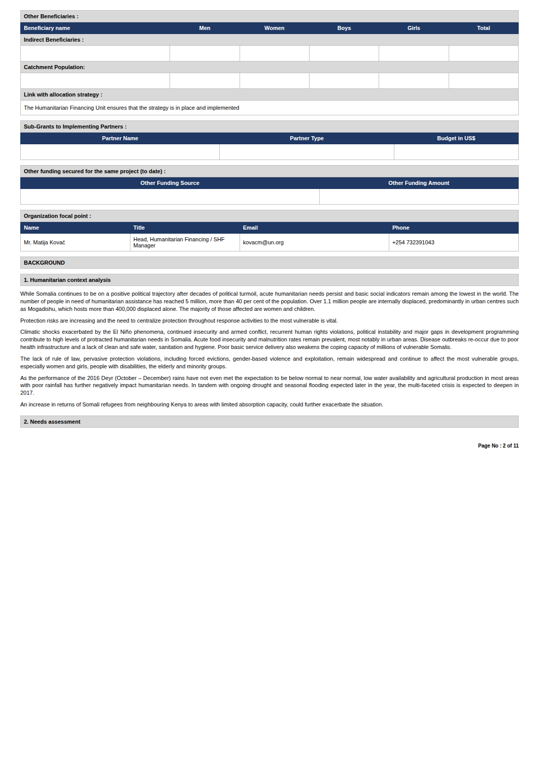| Other Beneficiaries : |
| Beneficiary name | Men | Women | Boys | Girls | Total |
| Indirect Beneficiaries : |
| Catchment Population: |
| Link with allocation strategy : |
| The Humanitarian Financing Unit ensures that the strategy is in place and implemented |
| Sub-Grants to Implementing Partners : |
| Partner Name | Partner Type | Budget in US$ |
| Other funding secured for the same project (to date) : |
| Other Funding Source | Other Funding Amount |
| Organization focal point : |
| Name | Title | Email | Phone |
| Mr. Matija Kovač | Head, Humanitarian Financing / SHF Manager | kovacm@un.org | +254 732391043 |
BACKGROUND
1. Humanitarian context analysis
While Somalia continues to be on a positive political trajectory after decades of political turmoil, acute humanitarian needs persist and basic social indicators remain among the lowest in the world. The number of people in need of humanitarian assistance has reached 5 million, more than 40 per cent of the population. Over 1.1 million people are internally displaced, predominantly in urban centres such as Mogadishu, which hosts more than 400,000 displaced alone. The majority of those affected are women and children.
Protection risks are increasing and the need to centralize protection throughout response activities to the most vulnerable is vital.
Climatic shocks exacerbated by the El Niño phenomena, continued insecurity and armed conflict, recurrent human rights violations, political instability and major gaps in development programming contribute to high levels of protracted humanitarian needs in Somalia. Acute food insecurity and malnutrition rates remain prevalent, most notably in urban areas. Disease outbreaks re-occur due to poor health infrastructure and a lack of clean and safe water, sanitation and hygiene. Poor basic service delivery also weakens the coping capacity of millions of vulnerable Somalis.
The lack of rule of law, pervasive protection violations, including forced evictions, gender-based violence and exploitation, remain widespread and continue to affect the most vulnerable groups, especially women and girls, people with disabilities, the elderly and minority groups.
As the performance of the 2016 Deyr (October – December) rains have not even met the expectation to be below normal to near normal, low water availability and agricultural production in most areas with poor rainfall has further negatively impact humanitarian needs. In tandem with ongoing drought and seasonal flooding expected later in the year, the multi-faceted crisis is expected to deepen in 2017.
An increase in returns of Somali refugees from neighbouring Kenya to areas with limited absorption capacity, could further exacerbate the situation.
2. Needs assessment
Page No : 2 of 11